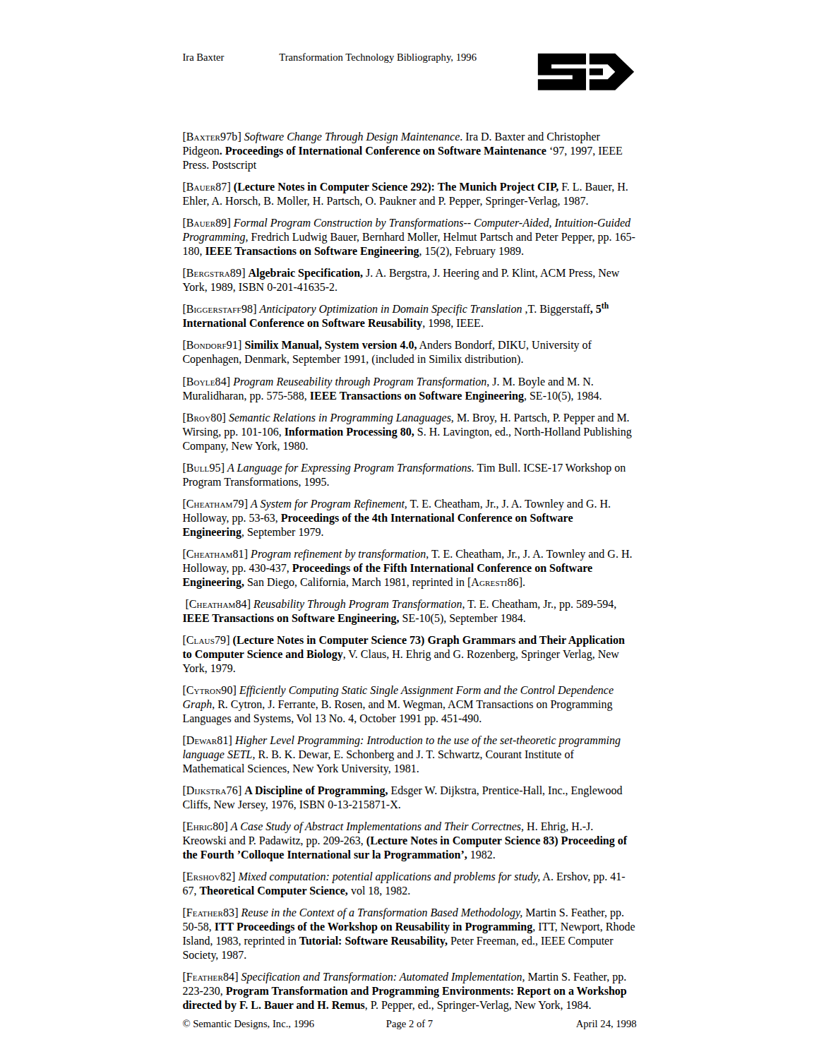Ira Baxter
Transformation Technology Bibliography, 1996
[Baxter97b] Software Change Through Design Maintenance. Ira D. Baxter and Christopher Pidgeon. Proceedings of International Conference on Software Maintenance ‘97, 1997, IEEE Press. Postscript
[Bauer87] (Lecture Notes in Computer Science 292): The Munich Project CIP, F. L. Bauer, H. Ehler, A. Horsch, B. Moller, H. Partsch, O. Paukner and P. Pepper, Springer-Verlag, 1987.
[Bauer89] Formal Program Construction by Transformations-- Computer-Aided, Intuition-Guided Programming, Fredrich Ludwig Bauer, Bernhard Moller, Helmut Partsch and Peter Pepper, pp. 165-180, IEEE Transactions on Software Engineering, 15(2), February 1989.
[Bergstra89] Algebraic Specification, J. A. Bergstra, J. Heering and P. Klint, ACM Press, New York, 1989, ISBN 0-201-41635-2.
[Biggerstaff98] Anticipatory Optimization in Domain Specific Translation ,T. Biggerstaff, 5th International Conference on Software Reusability, 1998, IEEE.
[Bondorf91] Similix Manual, System version 4.0, Anders Bondorf, DIKU, University of Copenhagen, Denmark, September 1991, (included in Similix distribution).
[Boyle84] Program Reuseability through Program Transformation, J. M. Boyle and M. N. Muralidharan, pp. 575-588, IEEE Transactions on Software Engineering, SE-10(5), 1984.
[Broy80] Semantic Relations in Programming Lanaguages, M. Broy, H. Partsch, P. Pepper and M. Wirsing, pp. 101-106, Information Processing 80, S. H. Lavington, ed., North-Holland Publishing Company, New York, 1980.
[Bull95] A Language for Expressing Program Transformations. Tim Bull. ICSE-17 Workshop on Program Transformations, 1995.
[Cheatham79] A System for Program Refinement, T. E. Cheatham, Jr., J. A. Townley and G. H. Holloway, pp. 53-63, Proceedings of the 4th International Conference on Software Engineering, September 1979.
[Cheatham81] Program refinement by transformation, T. E. Cheatham, Jr., J. A. Townley and G. H. Holloway, pp. 430-437, Proceedings of the Fifth International Conference on Software Engineering, San Diego, California, March 1981, reprinted in [Agresti86].
[Cheatham84] Reusability Through Program Transformation, T. E. Cheatham, Jr., pp. 589-594, IEEE Transactions on Software Engineering, SE-10(5), September 1984.
[Claus79] (Lecture Notes in Computer Science 73) Graph Grammars and Their Application to Computer Science and Biology, V. Claus, H. Ehrig and G. Rozenberg, Springer Verlag, New York, 1979.
[Cytron90] Efficiently Computing Static Single Assignment Form and the Control Dependence Graph, R. Cytron, J. Ferrante, B. Rosen, and M. Wegman, ACM Transactions on Programming Languages and Systems, Vol 13 No. 4, October 1991 pp. 451-490.
[Dewar81] Higher Level Programming: Introduction to the use of the set-theoretic programming language SETL, R. B. K. Dewar, E. Schonberg and J. T. Schwartz, Courant Institute of Mathematical Sciences, New York University, 1981.
[Dijkstra76] A Discipline of Programming, Edsger W. Dijkstra, Prentice-Hall, Inc., Englewood Cliffs, New Jersey, 1976, ISBN 0-13-215871-X.
[Ehrig80] A Case Study of Abstract Implementations and Their Correctnes, H. Ehrig, H.-J. Kreowski and P. Padawitz, pp. 209-263, (Lecture Notes in Computer Science 83) Proceeding of the Fourth ’Colloque International sur la Programmation’, 1982.
[Ershov82] Mixed computation: potential applications and problems for study, A. Ershov, pp. 41-67, Theoretical Computer Science, vol 18, 1982.
[Feather83] Reuse in the Context of a Transformation Based Methodology, Martin S. Feather, pp. 50-58, ITT Proceedings of the Workshop on Reusability in Programming, ITT, Newport, Rhode Island, 1983, reprinted in Tutorial: Software Reusability, Peter Freeman, ed., IEEE Computer Society, 1987.
[Feather84] Specification and Transformation: Automated Implementation, Martin S. Feather, pp. 223-230, Program Transformation and Programming Environments: Report on a Workshop directed by F. L. Bauer and H. Remus, P. Pepper, ed., Springer-Verlag, New York, 1984.
© Semantic Designs, Inc., 1996
Page 2 of 7
April 24, 1998